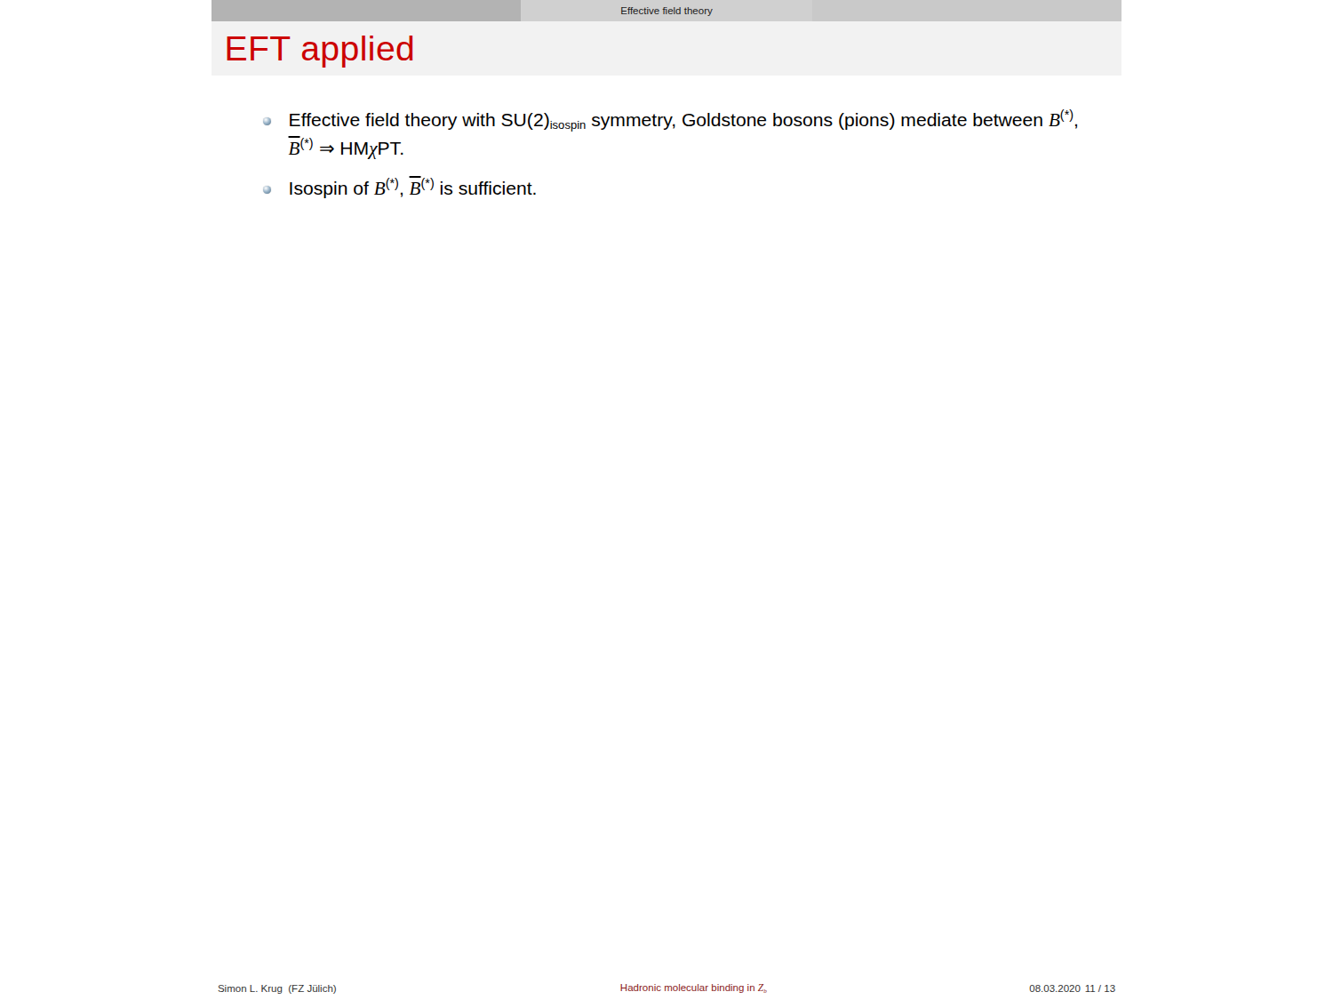Effective field theory
EFT applied
Effective field theory with SU(2)isospin symmetry, Goldstone bosons (pions) mediate between B(*), B(*) ⇒ HMχPT.
Isospin of B(*), B(*) is sufficient.
Simon L. Krug (FZ Jülich)
Hadronic molecular binding in Zb
08.03.202011 / 13